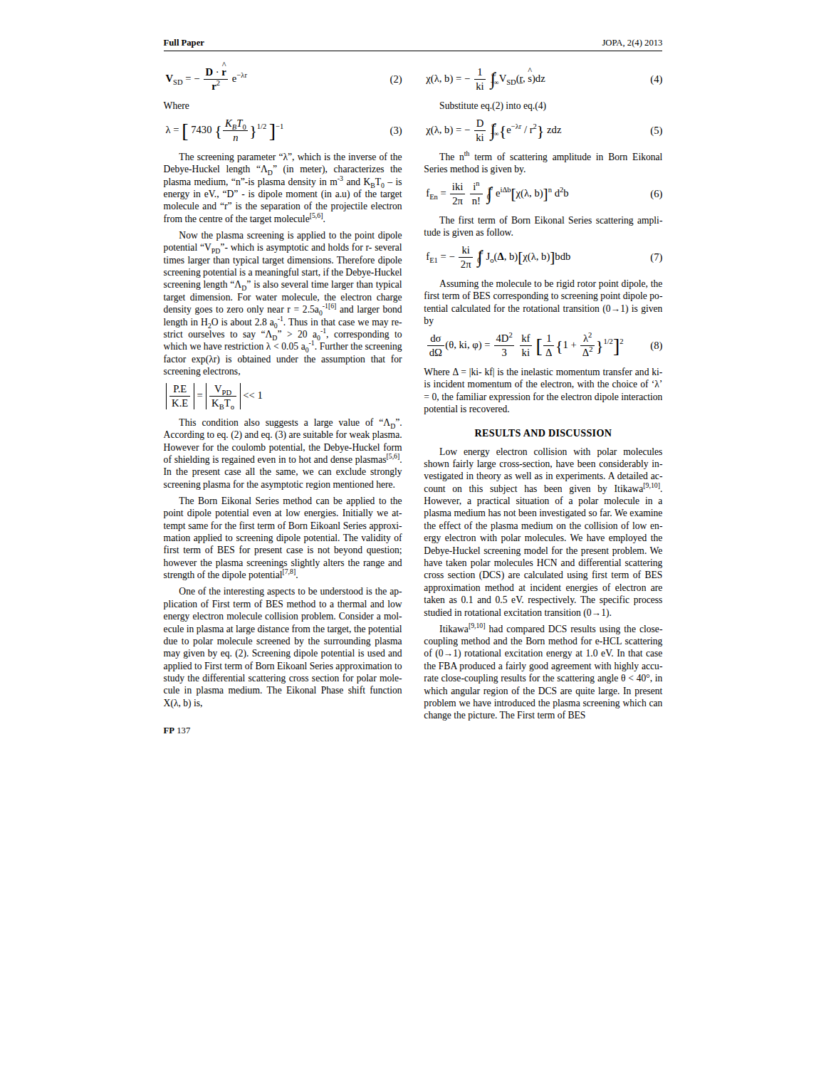Full Paper
JOPA, 2(4) 2013
VSD = − D · r r2 e−λr
(2)
Where
λ = [ 7430 {KBT0 n}1/2 ]−1
(3)
The screening parameter “λ”, which is the inverse of the Debye-Huckel length “ΛD” (in meter), characterizes the plasma medium, “n”-is plasma density in m-3 and KBT0 – is energy in eV., “D” - is dipole moment (in a.u) of the target molecule and “r” is the separation of the projectile electron from the centre of the target molecule[5,6].
Now the plasma screening is applied to the point dipole potential “VPD”- which is asymptotic and holds for r- several times larger than typical target dimensions. Therefore dipole screening potential is a meaningful start, if the Debye-Huckel screening length “ΛD” is also several time larger than typical target dimension. For water molecule, the electron charge density goes to zero only near r = 2.5a0-1[6] and larger bond length in H2O is about 2.8 a0-1. Thus in that case we may restrict ourselves to say “ΛD” > 20 a0-1, corresponding to which we have restriction λ < 0.05 a0-1. Further the screening factor exp(λr) is obtained under the assumption that for screening electrons,
P.E K.E = VPD KBTo << 1
This condition also suggests a large value of “ΛD”. According to eq. (2) and eq. (3) are suitable for weak plasma. However for the coulomb potential, the Debye-Huckel form of shielding is regained even in to hot and dense plasmas[5,6]. In the present case all the same, we can exclude strongly screening plasma for the asymptotic region mentioned here.
The Born Eikonal Series method can be applied to the point dipole potential even at low energies. Initially we attempt same for the first term of Born Eikoanl Series approximation applied to screening dipole potential. The validity of first term of BES for present case is not beyond question; however the plasma screenings slightly alters the range and strength of the dipole potential[7,8].
One of the interesting aspects to be understood is the application of First term of BES method to a thermal and low energy electron molecule collision problem. Consider a molecule in plasma at large distance from the target, the potential due to polar molecule screened by the surrounding plasma may given by eq. (2). Screening dipole potential is used and applied to First term of Born Eikoanl Series approximation to study the differential scattering cross section for polar molecule in plasma medium. The Eikonal Phase shift function X(λ, b) is,
χ(λ, b) = − 1 ki ∫∞−∞ VSD(r, s)dz
(4)
Substitute eq.(2) into eq.(4)
χ(λ, b) = − Dki ∫∞−∞ {e−λr / r2} zdz
(5)
The nth term of scattering amplitude in Born Eikonal Series method is given by.
fEn = iki 2π in n! ∫∞0 eiΔb[χ(λ, b)]n d2b
(6)
The first term of Born Eikonal Series scattering amplitude is given as follow.
fE1 = − ki 2π ∫∞0 Jo(Δ, b)[χ(λ, b)] bdb
(7)
Assuming the molecule to be rigid rotor point dipole, the first term of BES corresponding to screening point dipole potential calculated for the rotational transition (0→1) is given by
dσ dΩ(θ, ki, φ) = 4D23 kf ki [1 Δ{1 + λ2 Δ2}1/2]2
(8)
Where Δ = |ki- kf| is the inelastic momentum transfer and ki-is incident momentum of the electron, with the choice of ‘λ’ = 0, the familiar expression for the electron dipole interaction potential is recovered.
RESULTS AND DISCUSSION
Low energy electron collision with polar molecules shown fairly large cross-section, have been considerably investigated in theory as well as in experiments. A detailed account on this subject has been given by Itikawa[9,10]. However, a practical situation of a polar molecule in a plasma medium has not been investigated so far. We examine the effect of the plasma medium on the collision of low energy electron with polar molecules. We have employed the Debye-Huckel screening model for the present problem. We have taken polar molecules HCN and differential scattering cross section (DCS) are calculated using first term of BES approximation method at incident energies of electron are taken as 0.1 and 0.5 eV. respectively. The specific process studied in rotational excitation transition (0→1).
Itikawa[9,10] had compared DCS results using the close-coupling method and the Born method for e-HCL scattering of (0→1) rotational excitation energy at 1.0 eV. In that case the FBA produced a fairly good agreement with highly accurate close-coupling results for the scattering angle θ < 40°, in which angular region of the DCS are quite large. In present problem we have introduced the plasma screening which can change the picture. The First term of BES
FP 137